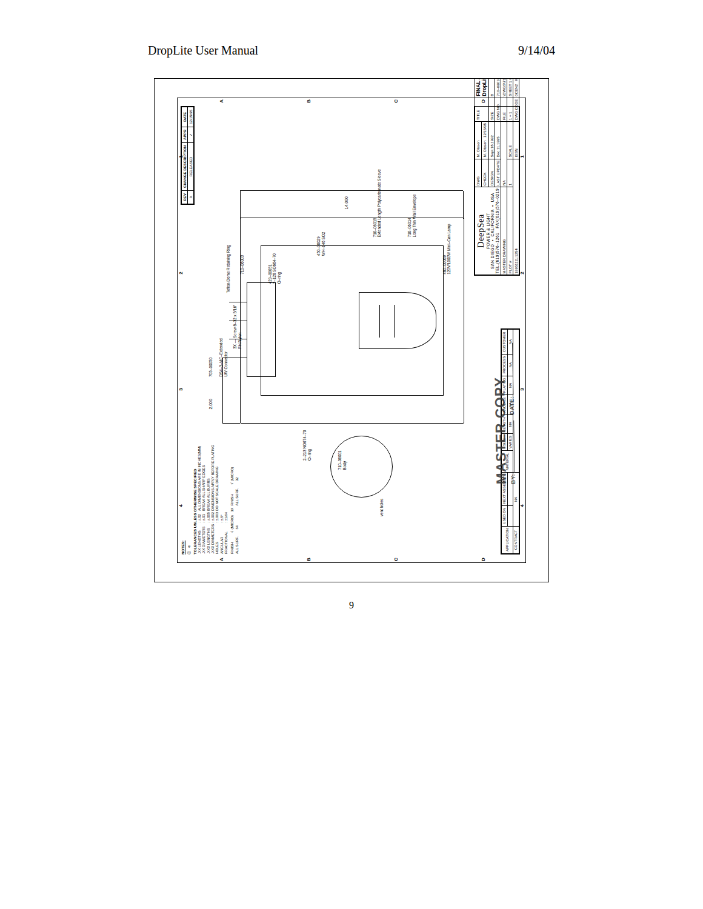DropLite User Manual
9/14/04
4
3
2
1
4
3
2
1
A
B
C
D
A
B
C
D
NOTES:
Ⓒ ⊕
TOLERANCES UNLESS OTHERWISE SPECIFIED
| .XX LENGTHS | : ±.02 | ALL DIMENSIONS ARE IN INCHES(MM) |
| .XX DIAMETERS | : ±.01 | BREAK ALL SHARP EDGES |
| .XXX LENGTHS | : ±.005 | BREAK ALL BURRS |
| .XXX DIAMETERS | : ±.002 | DIMENSIONS APPLY BEFORE PLATING |
| HOLES | : ±.003 | DO NOT SCALE DRAWING |
| ANGULAR | : ±.5° | |
| FRACTIONAL | : ±1/64 | |
| FINISH | √ | (MICRO) | 3X | FINISH | √ | (MICRO) |
| ALL SURF. | | 64 | | ALL SURF. | | 32 |
| REV | CHANGE DESCRIPTION | APPR | DATE |
| --- | --- | --- | --- |
| A | RELEASED | ✓ | 12/15/95 |
2.000
14.000
Teflon Dome Retaining Ring
710–06003
3X — Screw 8–32 x 5/16"
PH Nylon
DS4–3–MC–Extended
UW Connector
705–00050
429–00051
2–126 SO664–70
O–ring
2–213 NO674–70
O–ring
710–06001
Body
vent holes
450–00029
WH–146 SO2
710–06015
Extended Length Polycarbonate Sleeve
710–06014
Long Thin Wall Envelope
460–00069
120V/1000W Mini–Can Lamp
| APPLICATION | USED ON | NEXT ASSEMBLY | MATERIAL | SIZE | LENGTH | ANODIZE | PLATING | PROCESS | CUSTOMER |
| | | VARIES | NA | NA | NA | NA | NA |
| CONTRACT | NA | |
| DeepSea POWER & LIGHT SAN DIEGO • CALIFORNIA • USA TEL.(619)576–1261 FAX(619)576–0219 | DWG | M. Olsson | TITLE | FINAL ASSEMBLY DropLite |
| CHECK | M. Olsson 12/15/95 |
| DESIGN | Sept.18,1992 | SIZE | B |
| LAST UPDATE | Dec.11,1995 | DWG NO. | 710–06016 |
| MASTER DRAWING | NA | FILE | \DWGS\710\060\06016A01 |
| PLOT # | 1 | SCALE | 1 = 1 | SHEET 1 OF 1 |
| 19951111:1254 | ISSN | DWG CODE | 0CEN2 REV A |
MASTER COPY
BY: DATE:
9